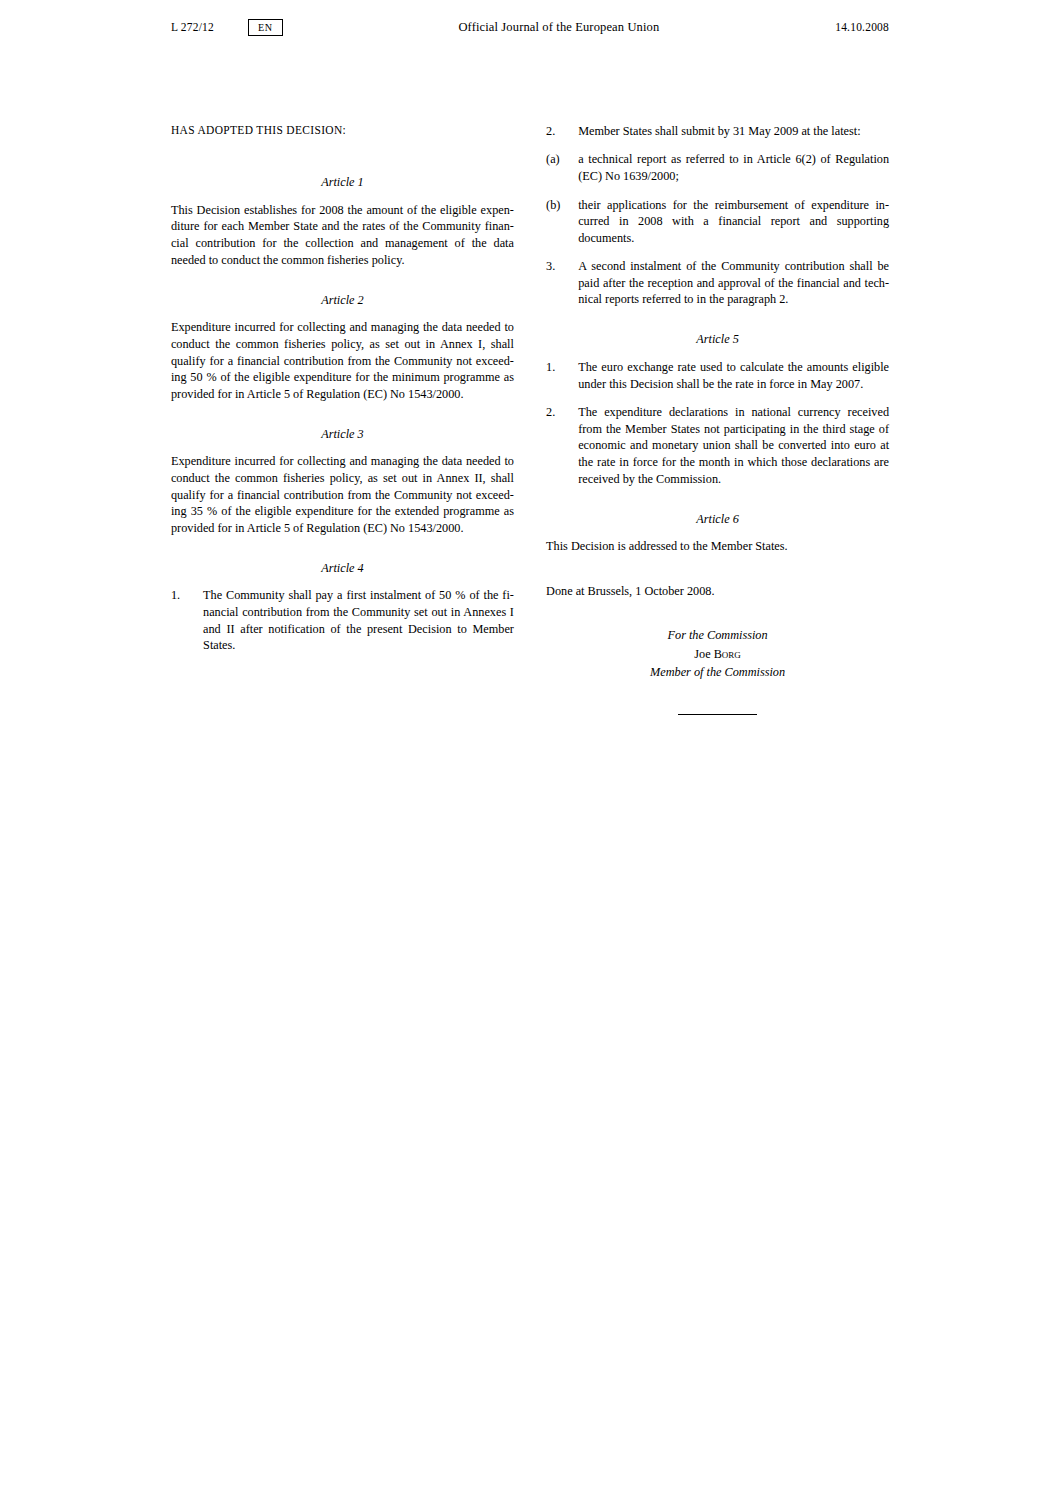L 272/12 EN
Official Journal of the European Union
14.10.2008
HAS ADOPTED THIS DECISION:
Article 1
This Decision establishes for 2008 the amount of the eligible expenditure for each Member State and the rates of the Community financial contribution for the collection and management of the data needed to conduct the common fisheries policy.
Article 2
Expenditure incurred for collecting and managing the data needed to conduct the common fisheries policy, as set out in Annex I, shall qualify for a financial contribution from the Community not exceeding 50 % of the eligible expenditure for the minimum programme as provided for in Article 5 of Regulation (EC) No 1543/2000.
Article 3
Expenditure incurred for collecting and managing the data needed to conduct the common fisheries policy, as set out in Annex II, shall qualify for a financial contribution from the Community not exceeding 35 % of the eligible expenditure for the extended programme as provided for in Article 5 of Regulation (EC) No 1543/2000.
Article 4
1.
The Community shall pay a first instalment of 50 % of the financial contribution from the Community set out in Annexes I and II after notification of the present Decision to Member States.
2.
Member States shall submit by 31 May 2009 at the latest:
(a)
a technical report as referred to in Article 6(2) of Regulation (EC) No 1639/2000;
(b)
their applications for the reimbursement of expenditure incurred in 2008 with a financial report and supporting documents.
3.
A second instalment of the Community contribution shall be paid after the reception and approval of the financial and technical reports referred to in the paragraph 2.
Article 5
1.
The euro exchange rate used to calculate the amounts eligible under this Decision shall be the rate in force in May 2007.
2.
The expenditure declarations in national currency received from the Member States not participating in the third stage of economic and monetary union shall be converted into euro at the rate in force for the month in which those declarations are received by the Commission.
Article 6
This Decision is addressed to the Member States.
Done at Brussels, 1 October 2008.
For the Commission
Joe Borg
Member of the Commission